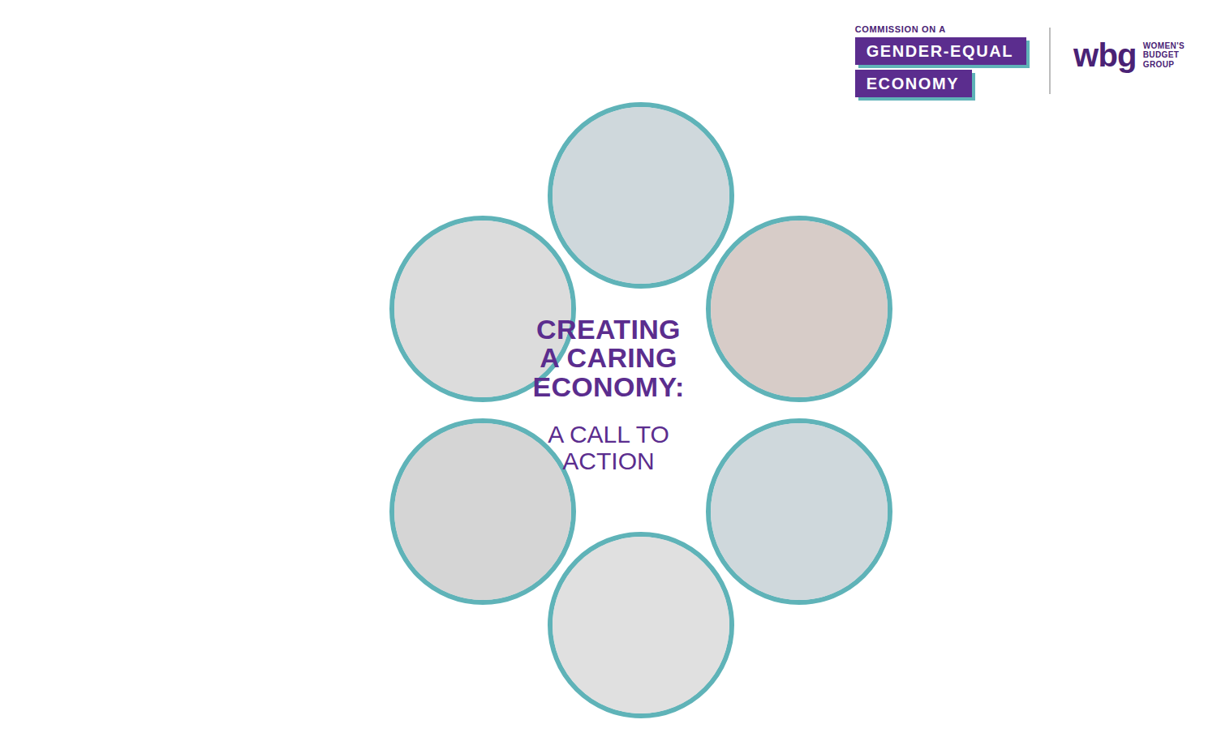Commission on a
Gender-Equal
Economy
wbg Women's
Budget
Group
Creating
a Caring
Economy:
A Call to
Action